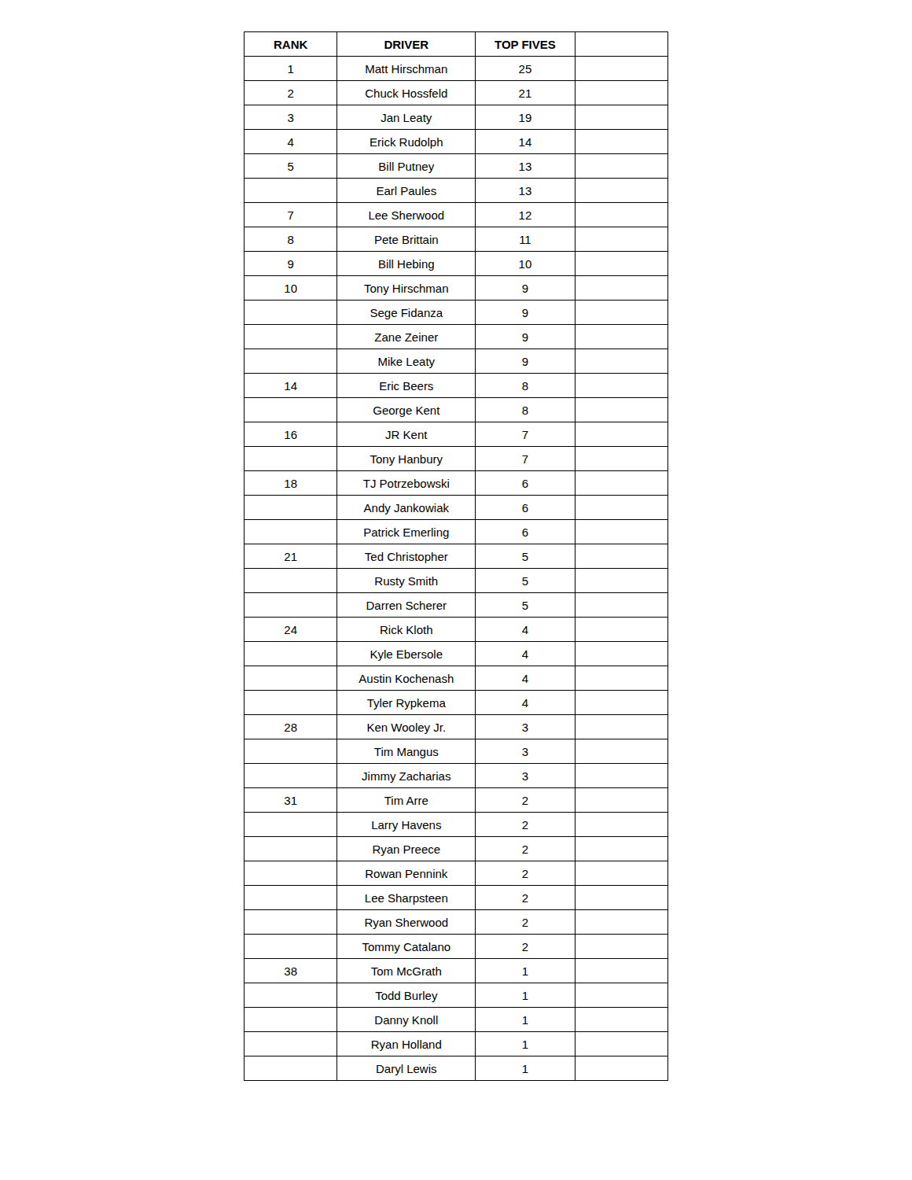| RANK | DRIVER | TOP FIVES | |
| --- | --- | --- | --- |
| 1 | Matt Hirschman | 25 | |
| 2 | Chuck Hossfeld | 21 | |
| 3 | Jan Leaty | 19 | |
| 4 | Erick Rudolph | 14 | |
| 5 | Bill Putney | 13 | |
| | Earl Paules | 13 | |
| 7 | Lee Sherwood | 12 | |
| 8 | Pete Brittain | 11 | |
| 9 | Bill Hebing | 10 | |
| 10 | Tony Hirschman | 9 | |
| | Sege Fidanza | 9 | |
| | Zane Zeiner | 9 | |
| | Mike Leaty | 9 | |
| 14 | Eric Beers | 8 | |
| | George Kent | 8 | |
| 16 | JR Kent | 7 | |
| | Tony Hanbury | 7 | |
| 18 | TJ Potrzebowski | 6 | |
| | Andy Jankowiak | 6 | |
| | Patrick Emerling | 6 | |
| 21 | Ted Christopher | 5 | |
| | Rusty Smith | 5 | |
| | Darren Scherer | 5 | |
| 24 | Rick Kloth | 4 | |
| | Kyle Ebersole | 4 | |
| | Austin Kochenash | 4 | |
| | Tyler Rypkema | 4 | |
| 28 | Ken Wooley Jr. | 3 | |
| | Tim Mangus | 3 | |
| | Jimmy Zacharias | 3 | |
| 31 | Tim Arre | 2 | |
| | Larry Havens | 2 | |
| | Ryan Preece | 2 | |
| | Rowan Pennink | 2 | |
| | Lee Sharpsteen | 2 | |
| | Ryan Sherwood | 2 | |
| | Tommy Catalano | 2 | |
| 38 | Tom McGrath | 1 | |
| | Todd Burley | 1 | |
| | Danny Knoll | 1 | |
| | Ryan Holland | 1 | |
| | Daryl Lewis | 1 | |